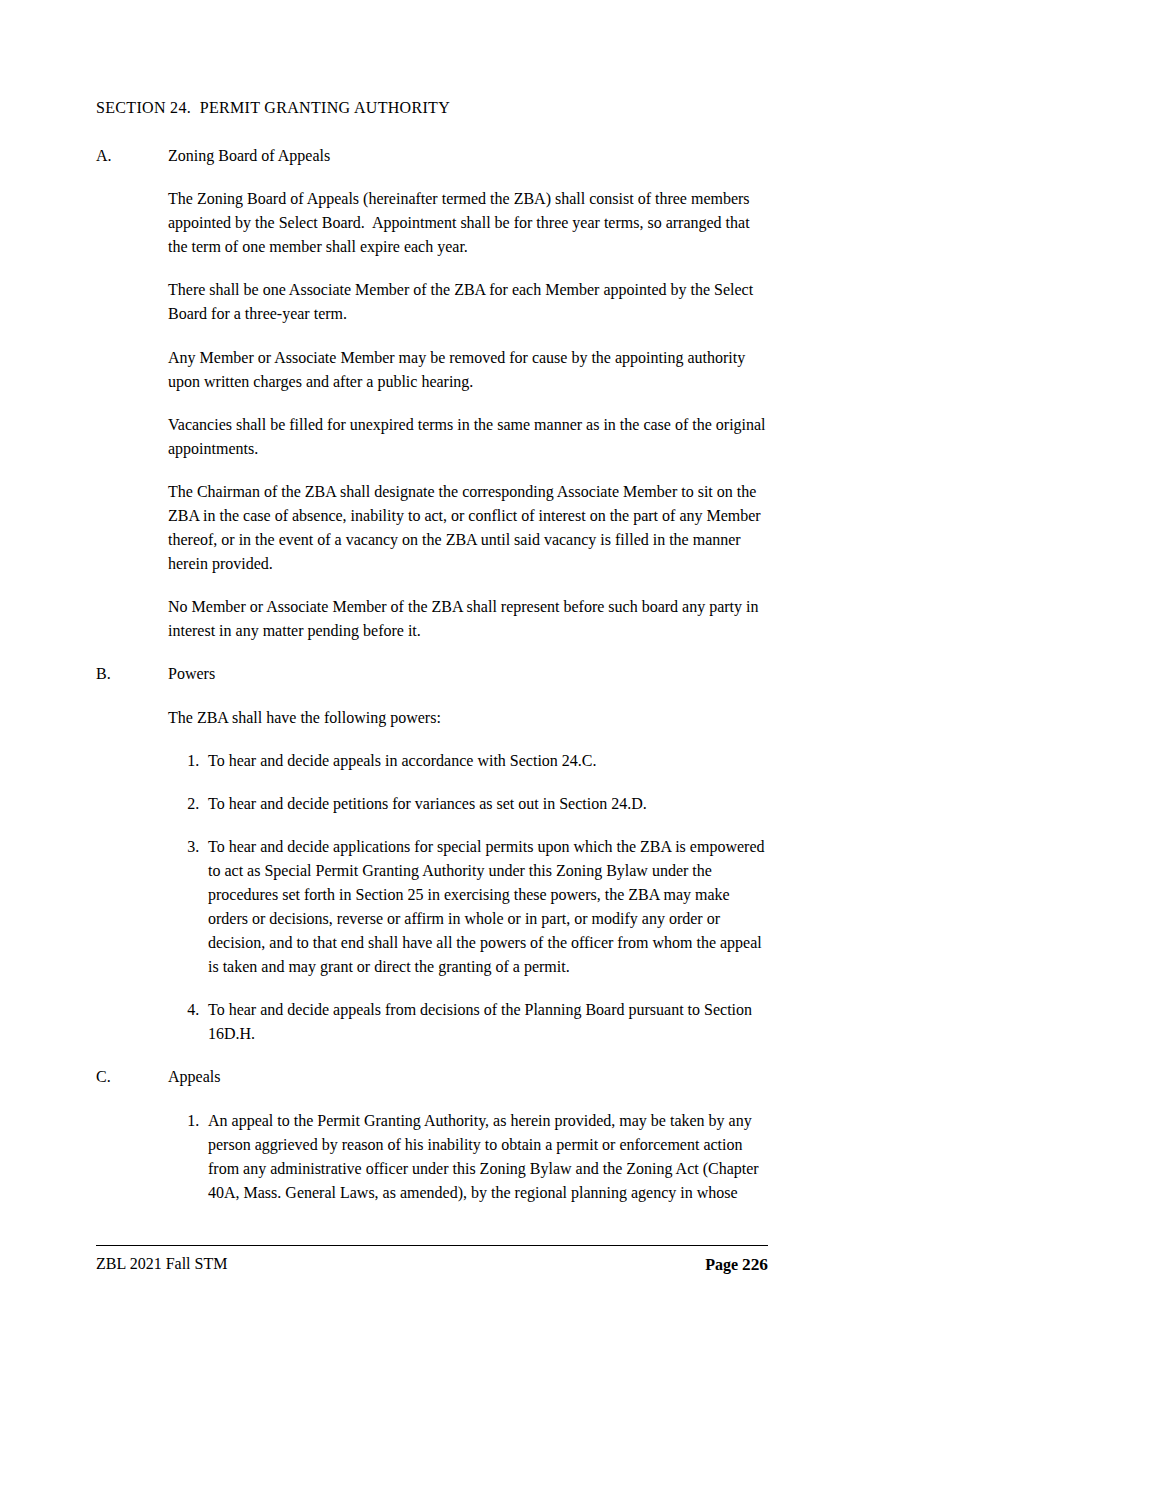SECTION 24. PERMIT GRANTING AUTHORITY
A.
Zoning Board of Appeals
The Zoning Board of Appeals (hereinafter termed the ZBA) shall consist of three members appointed by the Select Board. Appointment shall be for three year terms, so arranged that the term of one member shall expire each year.
There shall be one Associate Member of the ZBA for each Member appointed by the Select Board for a three-year term.
Any Member or Associate Member may be removed for cause by the appointing authority upon written charges and after a public hearing.
Vacancies shall be filled for unexpired terms in the same manner as in the case of the original appointments.
The Chairman of the ZBA shall designate the corresponding Associate Member to sit on the ZBA in the case of absence, inability to act, or conflict of interest on the part of any Member thereof, or in the event of a vacancy on the ZBA until said vacancy is filled in the manner herein provided.
No Member or Associate Member of the ZBA shall represent before such board any party in interest in any matter pending before it.
B.
Powers
The ZBA shall have the following powers:
To hear and decide appeals in accordance with Section 24.C.
To hear and decide petitions for variances as set out in Section 24.D.
To hear and decide applications for special permits upon which the ZBA is empowered to act as Special Permit Granting Authority under this Zoning Bylaw under the procedures set forth in Section 25 in exercising these powers, the ZBA may make orders or decisions, reverse or affirm in whole or in part, or modify any order or decision, and to that end shall have all the powers of the officer from whom the appeal is taken and may grant or direct the granting of a permit.
To hear and decide appeals from decisions of the Planning Board pursuant to Section 16D.H.
C.
Appeals
An appeal to the Permit Granting Authority, as herein provided, may be taken by any person aggrieved by reason of his inability to obtain a permit or enforcement action from any administrative officer under this Zoning Bylaw and the Zoning Act (Chapter 40A, Mass. General Laws, as amended), by the regional planning agency in whose
ZBL 2021 Fall STM Page 226